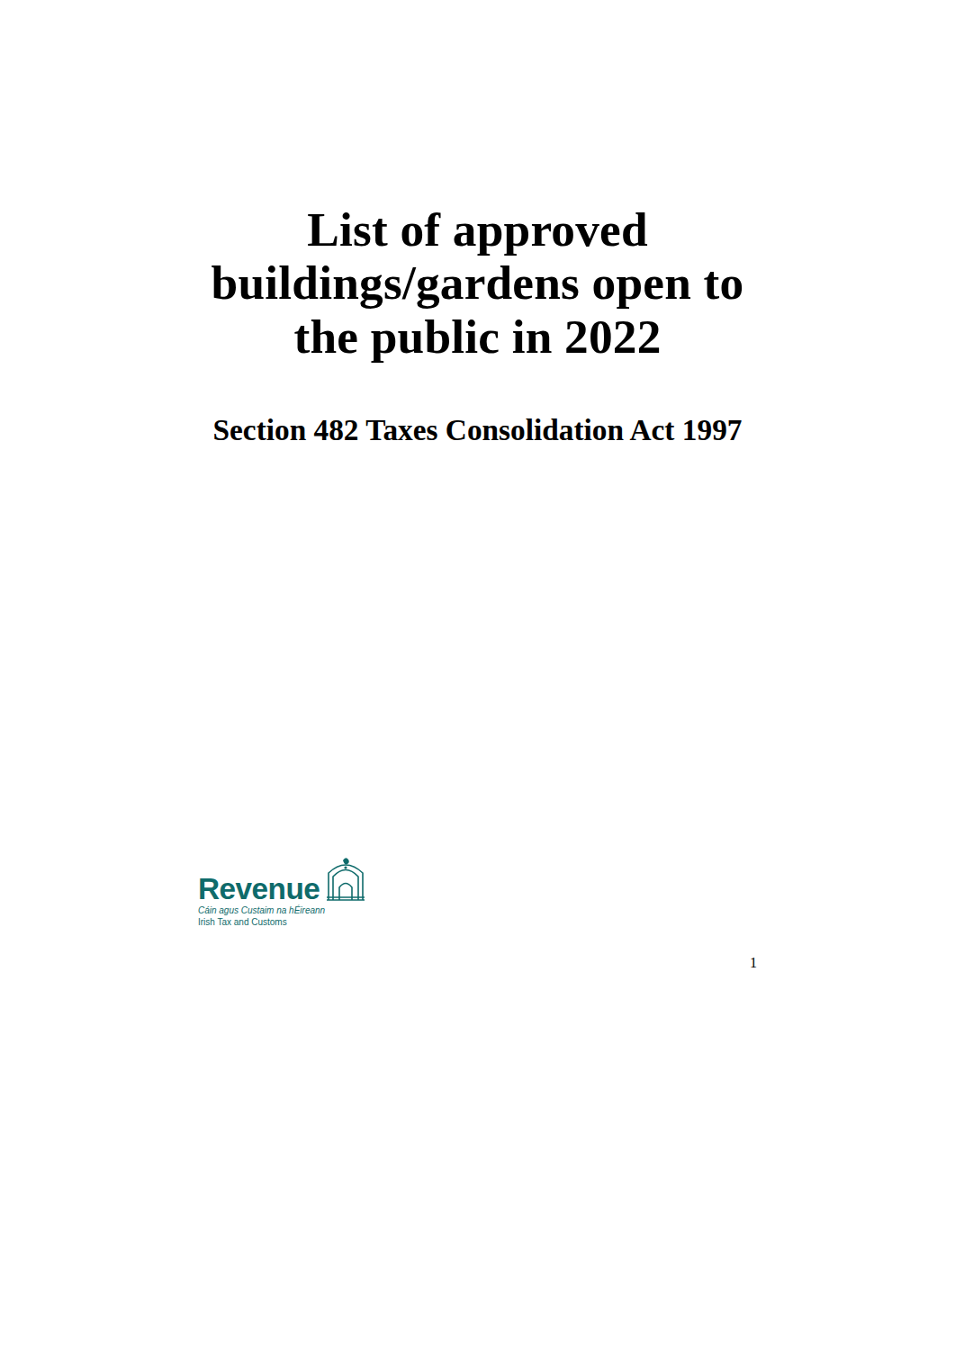List of approved buildings/gardens open to the public in 2022
Section 482 Taxes Consolidation Act 1997
Revenue
Cáin agus Custaim na hÉireann
Irish Tax and Customs
1